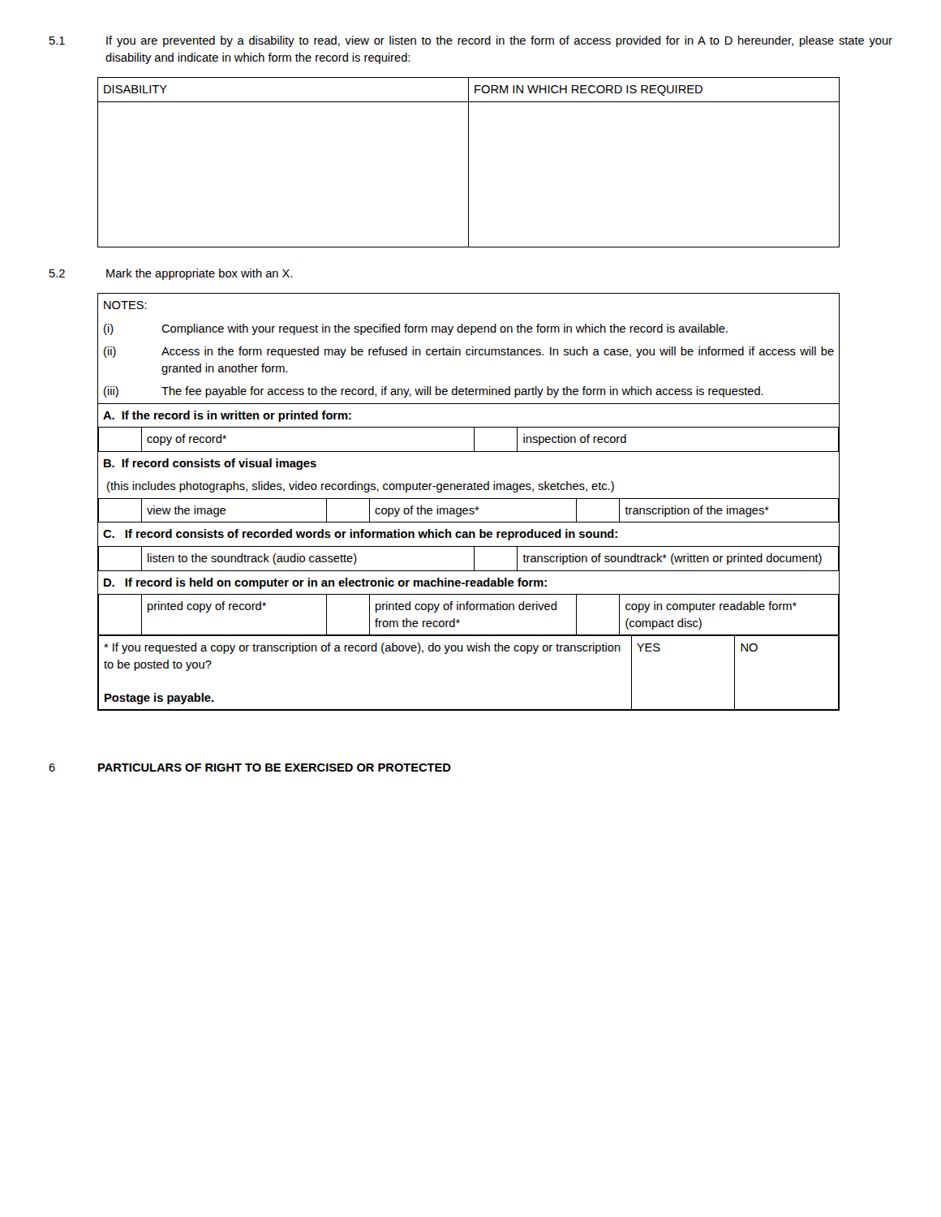5.1
If you are prevented by a disability to read, view or listen to the record in the form of access provided for in A to D hereunder, please state your disability and indicate in which form the record is required:
| DISABILITY | FORM IN WHICH RECORD IS REQUIRED |
5.2
Mark the appropriate box with an X.
| NOTES: |
| (i) | Compliance with your request in the specified form may depend on the form in which the record is available. |
| (ii) | Access in the form requested may be refused in certain circumstances. In such a case, you will be informed if access will be granted in another form. |
| (iii) | The fee payable for access to the record, if any, will be determined partly by the form in which access is requested. |
| A. If the record is in written or printed form: |
| / / copy of record* / / inspection of record / |
| B. If record consists of visual images |
| (this includes photographs, slides, video recordings, computer-generated images, sketches, etc.) |
| / / view the image / / copy of the images* / / transcription of the images* / |
| C. If record consists of recorded words or information which can be reproduced in sound: |
| / / listen to the soundtrack (audio cassette) / / transcription of soundtrack* (written or printed document) / |
| D. If record is held on computer or in an electronic or machine-readable form: |
| / / printed copy of record* / / printed copy of information derived from the record* / / copy in computer readable form* (compact disc) / |
| / * If you requested a copy or transcription of a record (above), do you wish the copy or transcription to be posted to you? Postage is payable. / YES / NO / |
6 PARTICULARS OF RIGHT TO BE EXERCISED OR PROTECTED